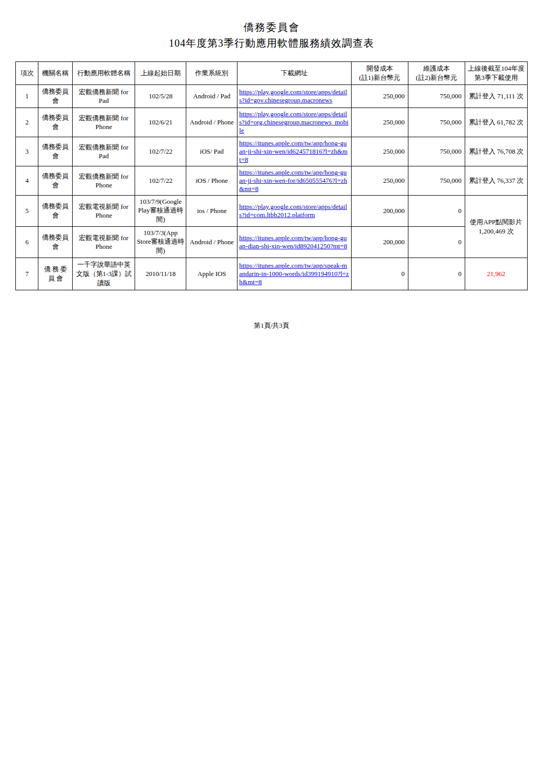僑務委員會
104年度第3季行動應用軟體服務績效調查表
| 項次 | 機關名稱 | 行動應用軟體名稱 | 上線起始日期 | 作業系統別 | 下載網址 | 開發成本 (註1)新台幣元 | 維護成本 (註2)新台幣元 | 上線後截至104年度第3季下載使用 |
| --- | --- | --- | --- | --- | --- | --- | --- | --- |
| 1 | 僑務委員會 | 宏觀僑務新聞 for Pad | 102/5/28 | Android / Pad | https://play.google.com/store/apps/details?id=gov.chinesegroup.macronews | 250,000 | 750,000 | 累計登入 71,111 次 |
| 2 | 僑務委員會 | 宏觀僑務新聞 for Phone | 102/6/21 | Android / Phone | https://play.google.com/store/apps/details?id=org.chinesegroup.macronews_mobile | 250,000 | 750,000 | 累計登入 61,782 次 |
| 3 | 僑務委員會 | 宏觀僑務新聞 for Pad | 102/7/22 | iOS/ Pad | https://itunes.apple.com/tw/app/hong-guan-ji-shi-xin-wen/id624571816?l=zh&mt=8 | 250,000 | 750,000 | 累計登入 76,708 次 |
| 4 | 僑務委員會 | 宏觀僑務新聞 for Phone | 102/7/22 | iOS / Phone | https://itunes.apple.com/tw/app/hong-guan-ji-shi-xin-wen-for/id650555476?l=zh&mt=8 | 250,000 | 750,000 | 累計登入 76,337 次 |
| 5 | 僑務委員會 | 宏觀電視新聞 for Phone | 103/7/9(Google Play審核通過時間) | ios / Phone | https://play.google.com/store/apps/details?id=com.ltbb2012.platform | 200,000 | 0 | 使用APP點閱影片 1,200,469 次 |
| 6 | 僑務委員會 | 宏觀電視新聞 for Phone | 103/7/3(App Store審核通過時間) | Android / Phone | https://itunes.apple.com/tw/app/hong-guan-dian-shi-xin-wen/id892041250?mt=8 | 200,000 | 0 |
| 7 | 僑 務 委 員 會 | 一千字說華語中英文版（第1-3課）試讀版 | 2010/11/18 | Apple IOS | https://itunes.apple.com/tw/app/speak-mandarin-in-1000-words/id399194910?l=zh&mt=8 | 0 | 0 | 21,962 |
第1頁/共3頁